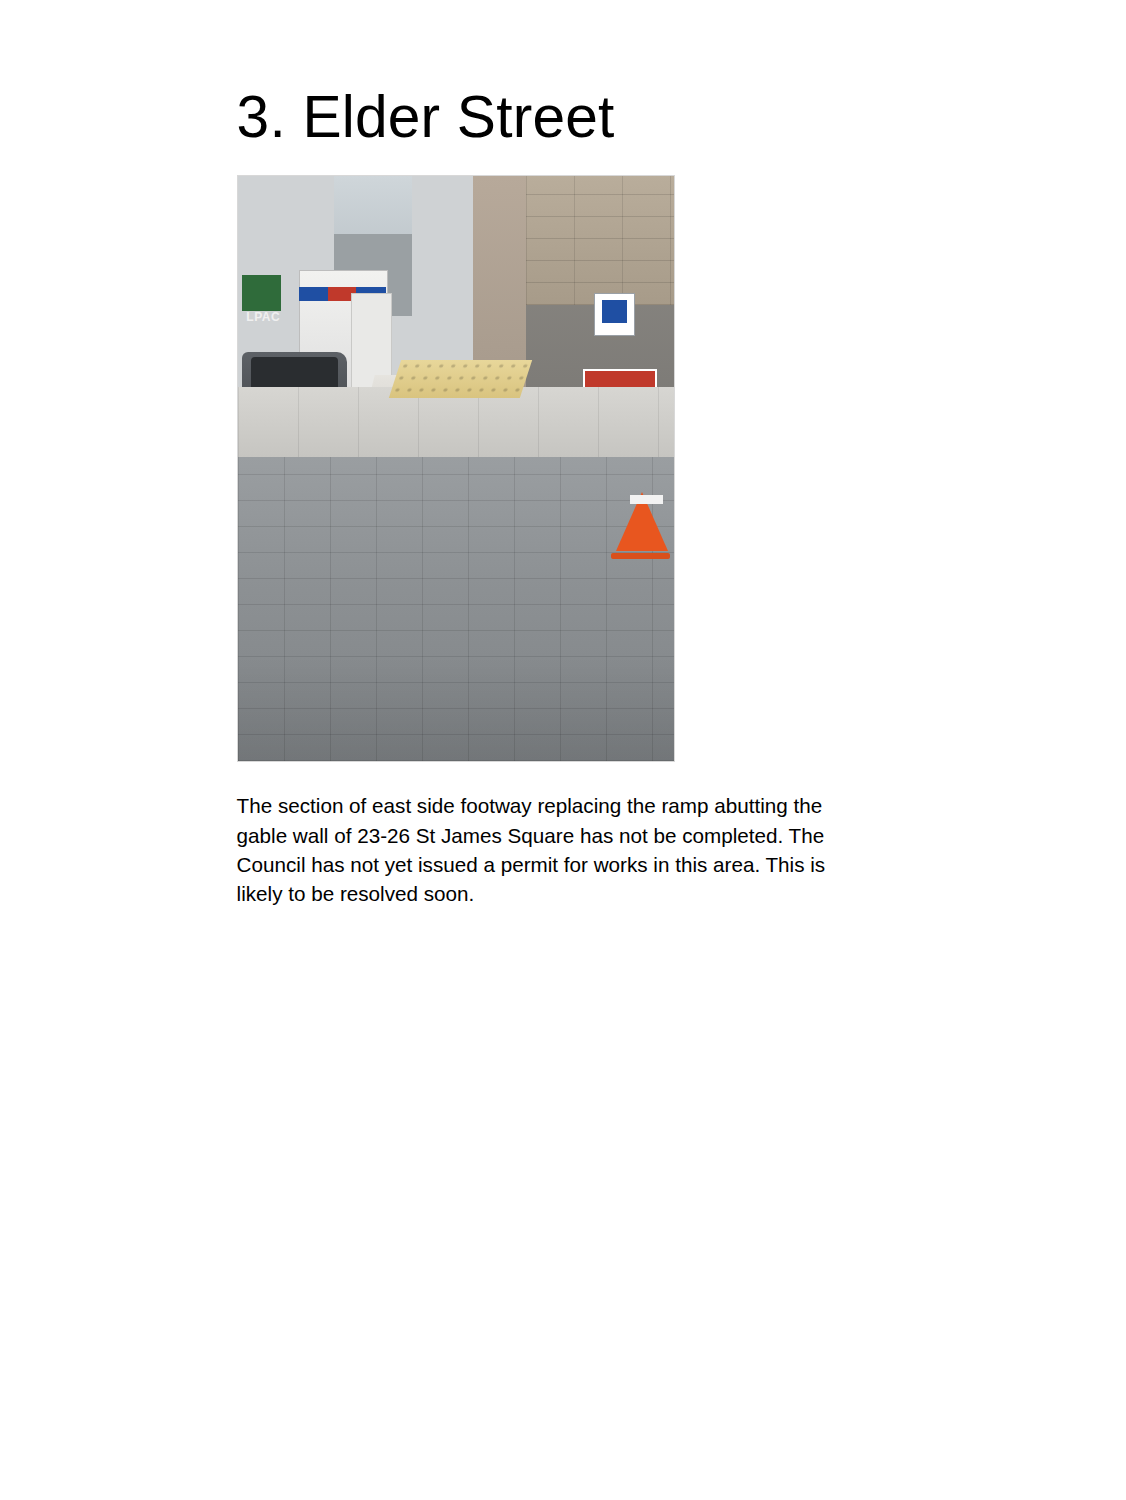3. Elder Street
LPAC
The section of east side footway replacing the ramp abutting the gable wall of 23-26 St James Square has not be completed. The Council has not yet issued a permit for works in this area. This is likely to be resolved soon.